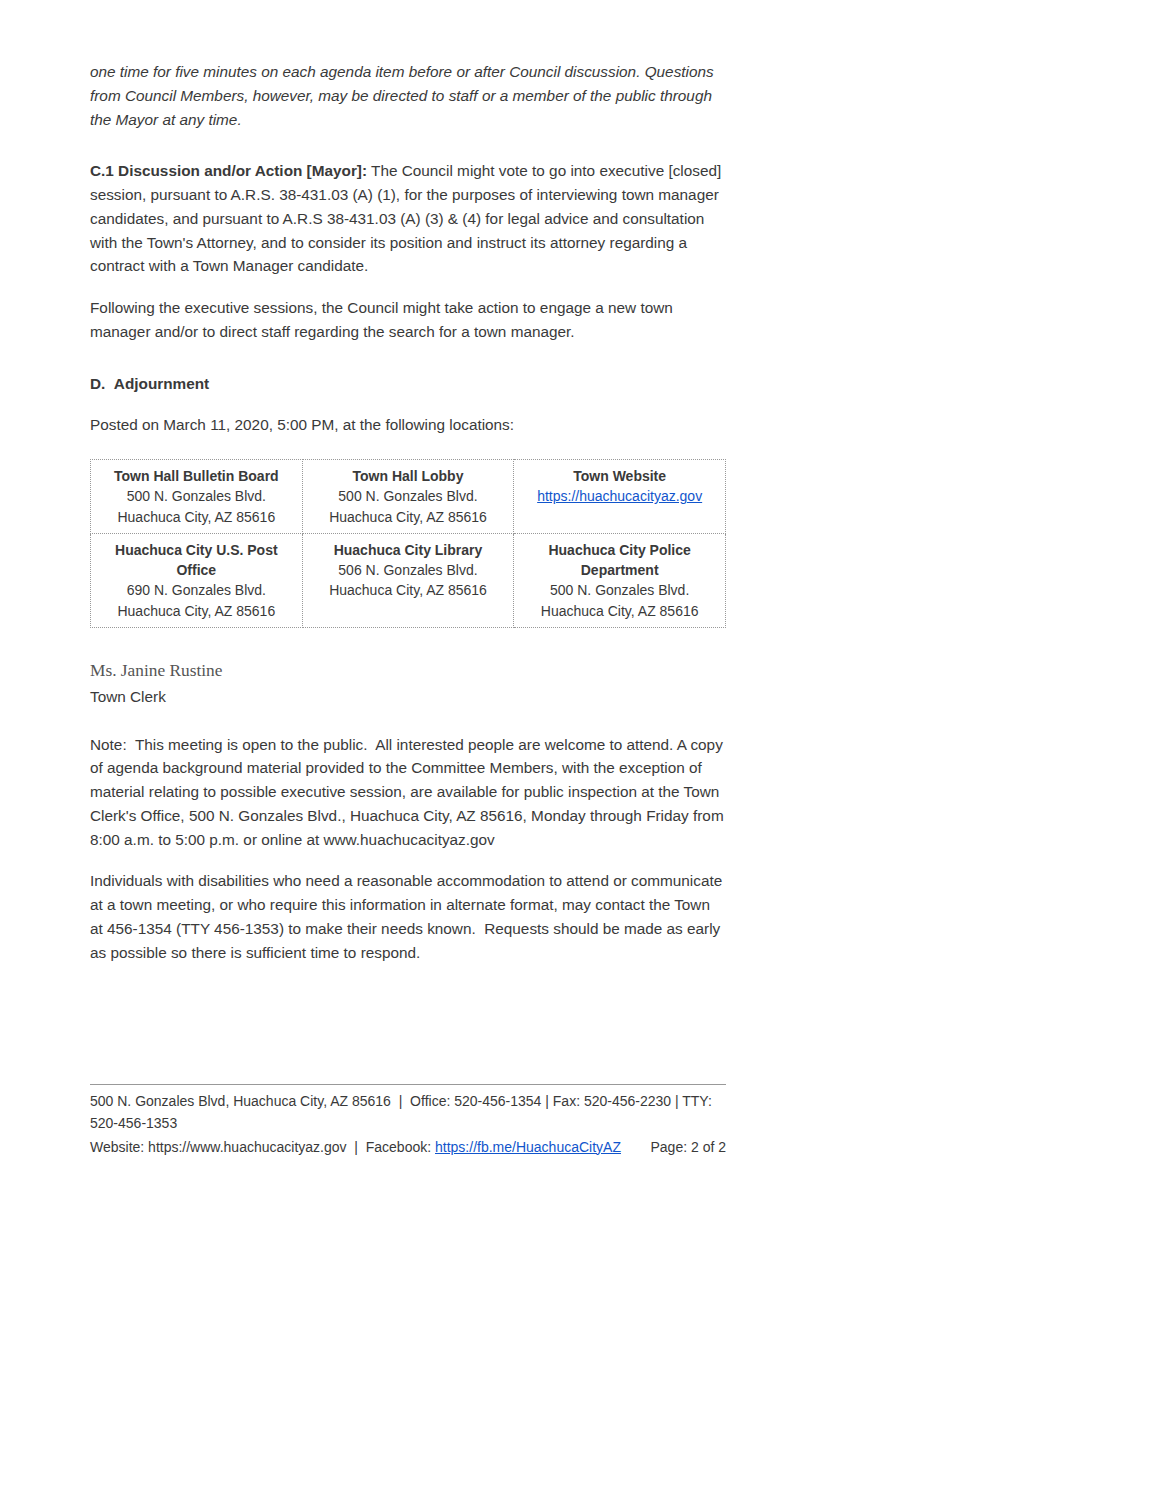one time for five minutes on each agenda item before or after Council discussion. Questions from Council Members, however, may be directed to staff or a member of the public through the Mayor at any time.
C.1 Discussion and/or Action [Mayor]: The Council might vote to go into executive [closed] session, pursuant to A.R.S. 38-431.03 (A) (1), for the purposes of interviewing town manager candidates, and pursuant to A.R.S 38-431.03 (A) (3) & (4) for legal advice and consultation with the Town's Attorney, and to consider its position and instruct its attorney regarding a contract with a Town Manager candidate.
Following the executive sessions, the Council might take action to engage a new town manager and/or to direct staff regarding the search for a town manager.
D. Adjournment
Posted on March 11, 2020, 5:00 PM, at the following locations:
| Town Hall Bulletin Board 500 N. Gonzales Blvd. Huachuca City, AZ 85616 | Town Hall Lobby 500 N. Gonzales Blvd. Huachuca City, AZ 85616 | Town Website https://huachucacityaz.gov |
| Huachuca City U.S. Post Office 690 N. Gonzales Blvd. Huachuca City, AZ 85616 | Huachuca City Library 506 N. Gonzales Blvd. Huachuca City, AZ 85616 | Huachuca City Police Department 500 N. Gonzales Blvd. Huachuca City, AZ 85616 |
Ms. Janine Rustine
Town Clerk
Note: This meeting is open to the public. All interested people are welcome to attend. A copy of agenda background material provided to the Committee Members, with the exception of material relating to possible executive session, are available for public inspection at the Town Clerk's Office, 500 N. Gonzales Blvd., Huachuca City, AZ 85616, Monday through Friday from 8:00 a.m. to 5:00 p.m. or online at www.huachucacityaz.gov
Individuals with disabilities who need a reasonable accommodation to attend or communicate at a town meeting, or who require this information in alternate format, may contact the Town at 456-1354 (TTY 456-1353) to make their needs known. Requests should be made as early as possible so there is sufficient time to respond.
500 N. Gonzales Blvd, Huachuca City, AZ 85616 | Office: 520-456-1354 | Fax: 520-456-2230 | TTY: 520-456-1353
Website: https://www.huachucacityaz.gov | Facebook: https://fb.me/HuachucaCityAZ Page: 2 of 2